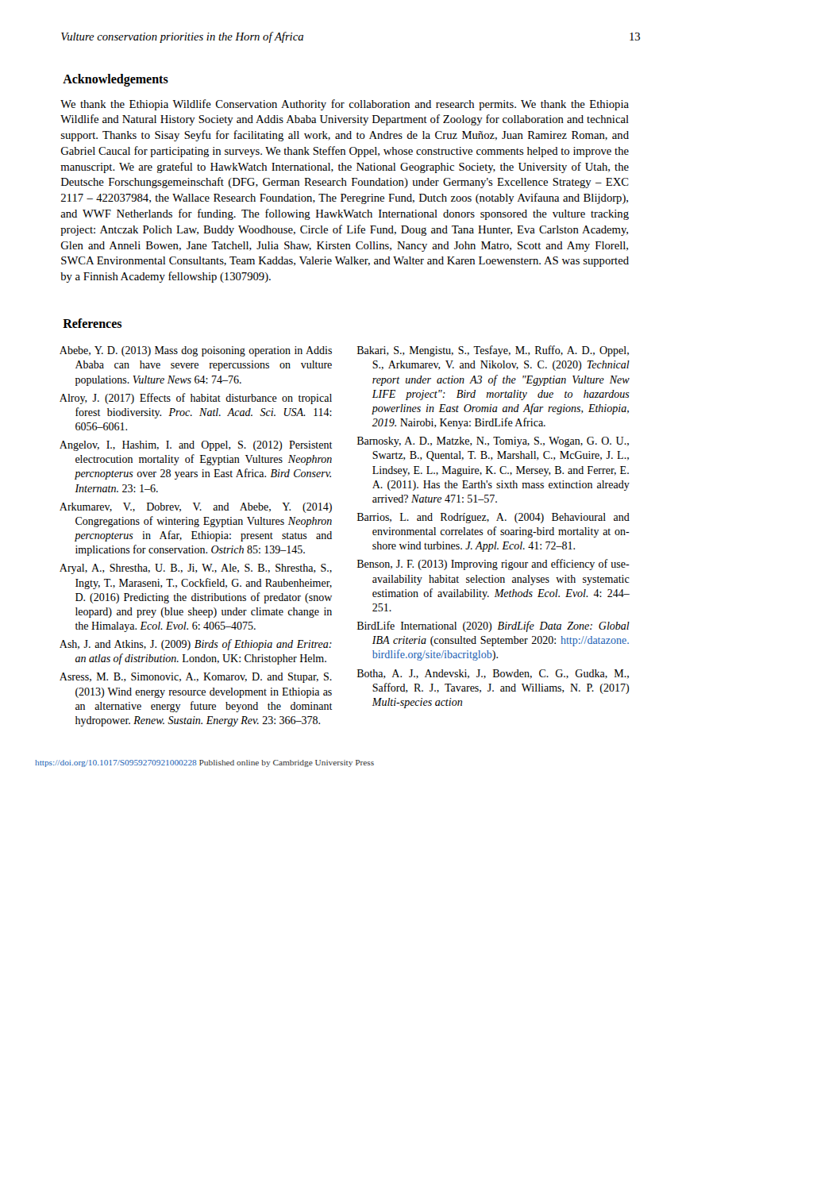Vulture conservation priorities in the Horn of Africa 13
Acknowledgements
We thank the Ethiopia Wildlife Conservation Authority for collaboration and research permits. We thank the Ethiopia Wildlife and Natural History Society and Addis Ababa University Department of Zoology for collaboration and technical support. Thanks to Sisay Seyfu for facilitating all work, and to Andres de la Cruz Muñoz, Juan Ramirez Roman, and Gabriel Caucal for participating in surveys. We thank Steffen Oppel, whose constructive comments helped to improve the manuscript. We are grateful to HawkWatch International, the National Geographic Society, the University of Utah, the Deutsche Forschungsgemeinschaft (DFG, German Research Foundation) under Germany's Excellence Strategy – EXC 2117 – 422037984, the Wallace Research Foundation, The Peregrine Fund, Dutch zoos (notably Avifauna and Blijdorp), and WWF Netherlands for funding. The following HawkWatch International donors sponsored the vulture tracking project: Antczak Polich Law, Buddy Woodhouse, Circle of Life Fund, Doug and Tana Hunter, Eva Carlston Academy, Glen and Anneli Bowen, Jane Tatchell, Julia Shaw, Kirsten Collins, Nancy and John Matro, Scott and Amy Florell, SWCA Environmental Consultants, Team Kaddas, Valerie Walker, and Walter and Karen Loewenstern. AS was supported by a Finnish Academy fellowship (1307909).
References
Abebe, Y. D. (2013) Mass dog poisoning operation in Addis Ababa can have severe repercussions on vulture populations. Vulture News 64: 74–76.
Alroy, J. (2017) Effects of habitat disturbance on tropical forest biodiversity. Proc. Natl. Acad. Sci. USA. 114: 6056–6061.
Angelov, I., Hashim, I. and Oppel, S. (2012) Persistent electrocution mortality of Egyptian Vultures Neophron percnopterus over 28 years in East Africa. Bird Conserv. Internatn. 23: 1–6.
Arkumarev, V., Dobrev, V. and Abebe, Y. (2014) Congregations of wintering Egyptian Vultures Neophron percnopterus in Afar, Ethiopia: present status and implications for conservation. Ostrich 85: 139–145.
Aryal, A., Shrestha, U. B., Ji, W., Ale, S. B., Shrestha, S., Ingty, T., Maraseni, T., Cockfield, G. and Raubenheimer, D. (2016) Predicting the distributions of predator (snow leopard) and prey (blue sheep) under climate change in the Himalaya. Ecol. Evol. 6: 4065–4075.
Ash, J. and Atkins, J. (2009) Birds of Ethiopia and Eritrea: an atlas of distribution. London, UK: Christopher Helm.
Asress, M. B., Simonovic, A., Komarov, D. and Stupar, S. (2013) Wind energy resource development in Ethiopia as an alternative energy future beyond the dominant hydropower. Renew. Sustain. Energy Rev. 23: 366–378.
Bakari, S., Mengistu, S., Tesfaye, M., Ruffo, A. D., Oppel, S., Arkumarev, V. and Nikolov, S. C. (2020) Technical report under action A3 of the "Egyptian Vulture New LIFE project": Bird mortality due to hazardous powerlines in East Oromia and Afar regions, Ethiopia, 2019. Nairobi, Kenya: BirdLife Africa.
Barnosky, A. D., Matzke, N., Tomiya, S., Wogan, G. O. U., Swartz, B., Quental, T. B., Marshall, C., McGuire, J. L., Lindsey, E. L., Maguire, K. C., Mersey, B. and Ferrer, E. A. (2011). Has the Earth's sixth mass extinction already arrived? Nature 471: 51–57.
Barrios, L. and Rodríguez, A. (2004) Behavioural and environmental correlates of soaring-bird mortality at on-shore wind turbines. J. Appl. Ecol. 41: 72–81.
Benson, J. F. (2013) Improving rigour and efficiency of use-availability habitat selection analyses with systematic estimation of availability. Methods Ecol. Evol. 4: 244–251.
BirdLife International (2020) BirdLife Data Zone: Global IBA criteria (consulted September 2020: http://datazone.birdlife.org/site/ibacritglob).
Botha, A. J., Andevski, J., Bowden, C. G., Gudka, M., Safford, R. J., Tavares, J. and Williams, N. P. (2017) Multi-species action
https://doi.org/10.1017/S0959270921000228 Published online by Cambridge University Press